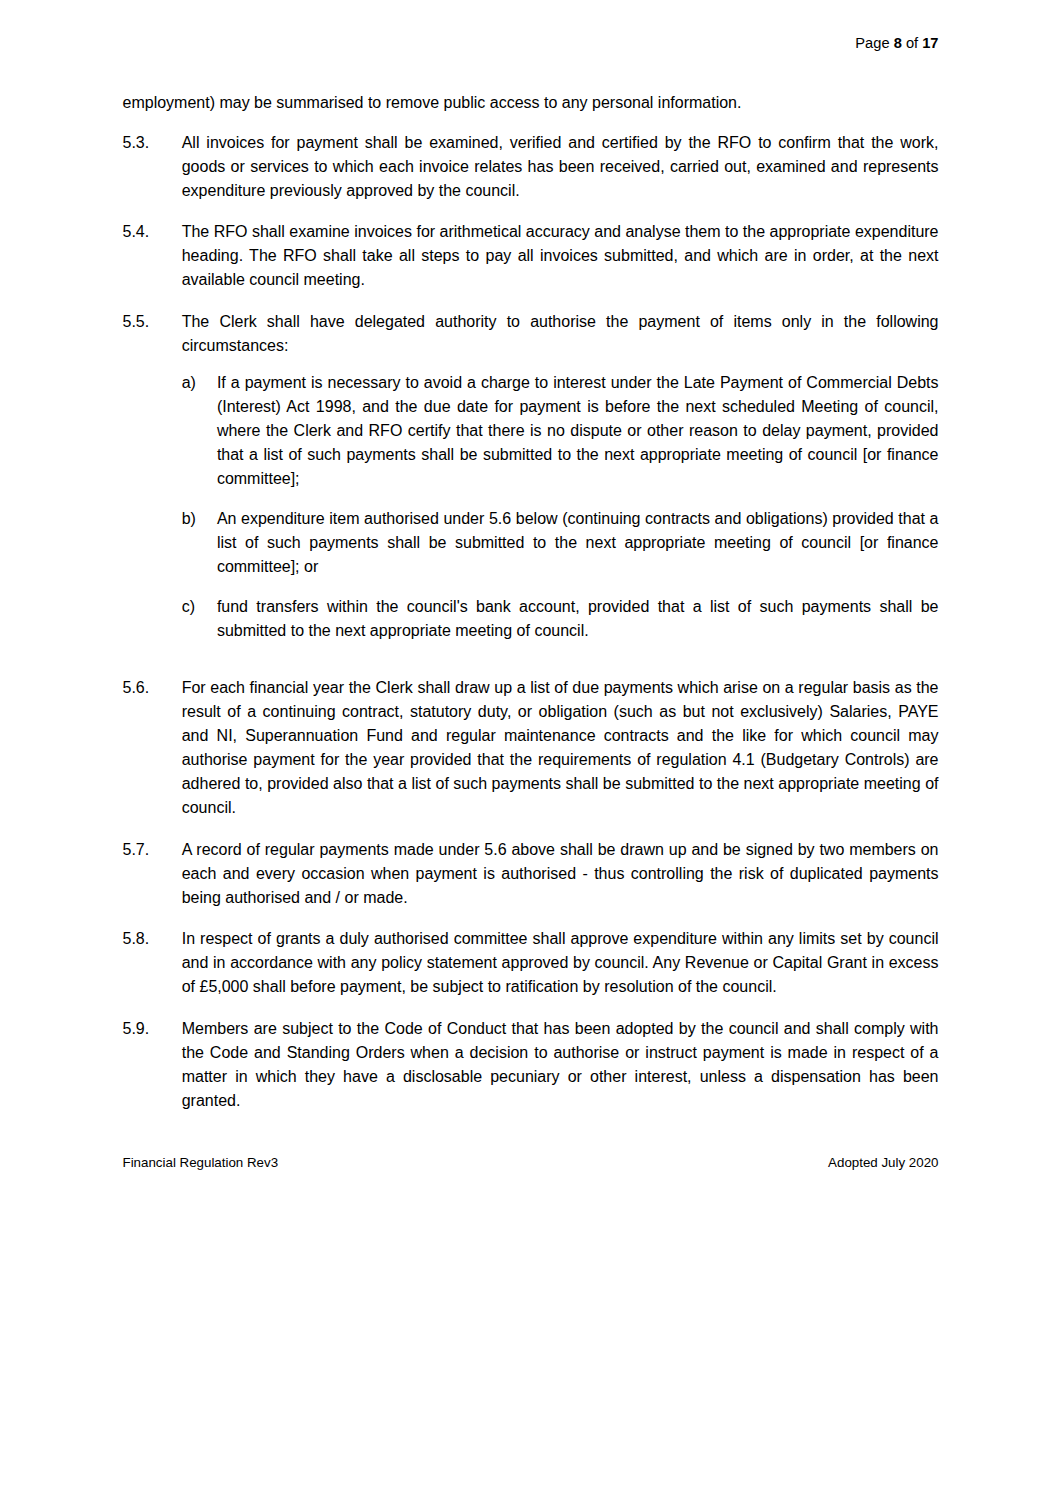Page 8 of 17
employment) may be summarised to remove public access to any personal information.
5.3. All invoices for payment shall be examined, verified and certified by the RFO to confirm that the work, goods or services to which each invoice relates has been received, carried out, examined and represents expenditure previously approved by the council.
5.4. The RFO shall examine invoices for arithmetical accuracy and analyse them to the appropriate expenditure heading. The RFO shall take all steps to pay all invoices submitted, and which are in order, at the next available council meeting.
5.5. The Clerk shall have delegated authority to authorise the payment of items only in the following circumstances:
a) If a payment is necessary to avoid a charge to interest under the Late Payment of Commercial Debts (Interest) Act 1998, and the due date for payment is before the next scheduled Meeting of council, where the Clerk and RFO certify that there is no dispute or other reason to delay payment, provided that a list of such payments shall be submitted to the next appropriate meeting of council [or finance committee];
b) An expenditure item authorised under 5.6 below (continuing contracts and obligations) provided that a list of such payments shall be submitted to the next appropriate meeting of council [or finance committee]; or
c) fund transfers within the council's bank account, provided that a list of such payments shall be submitted to the next appropriate meeting of council.
5.6. For each financial year the Clerk shall draw up a list of due payments which arise on a regular basis as the result of a continuing contract, statutory duty, or obligation (such as but not exclusively) Salaries, PAYE and NI, Superannuation Fund and regular maintenance contracts and the like for which council may authorise payment for the year provided that the requirements of regulation 4.1 (Budgetary Controls) are adhered to, provided also that a list of such payments shall be submitted to the next appropriate meeting of council.
5.7. A record of regular payments made under 5.6 above shall be drawn up and be signed by two members on each and every occasion when payment is authorised - thus controlling the risk of duplicated payments being authorised and / or made.
5.8. In respect of grants a duly authorised committee shall approve expenditure within any limits set by council and in accordance with any policy statement approved by council. Any Revenue or Capital Grant in excess of £5,000 shall before payment, be subject to ratification by resolution of the council.
5.9. Members are subject to the Code of Conduct that has been adopted by the council and shall comply with the Code and Standing Orders when a decision to authorise or instruct payment is made in respect of a matter in which they have a disclosable pecuniary or other interest, unless a dispensation has been granted.
Financial Regulation Rev3 Adopted July 2020